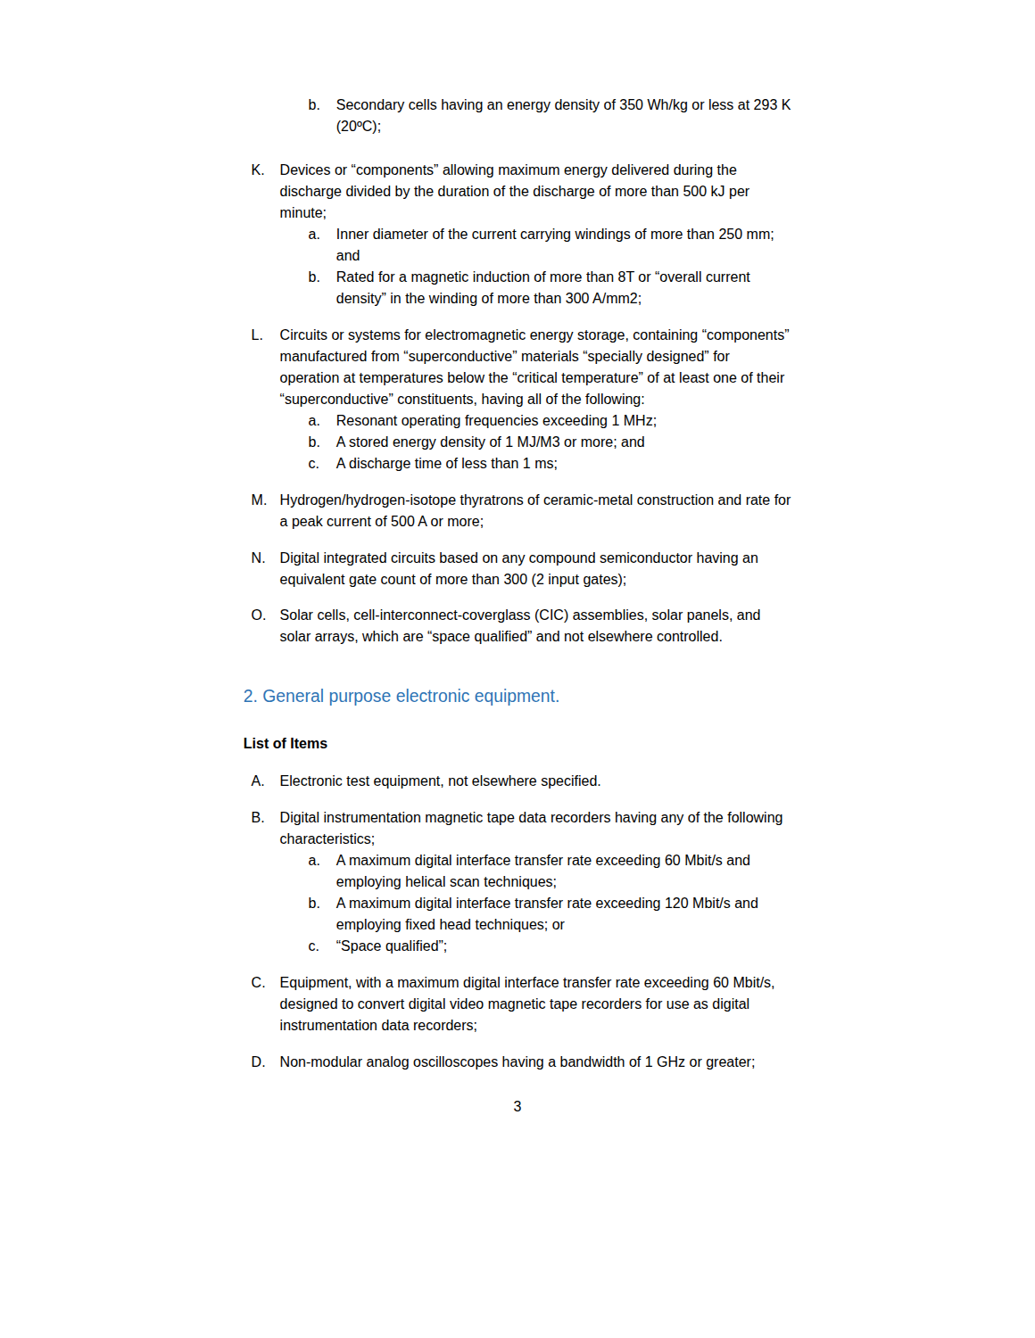Secondary cells having an energy density of 350 Wh/kg or less at 293 K (20ºC);
Devices or “components” allowing maximum energy delivered during the discharge divided by the duration of the discharge of more than 500 kJ per minute;
Inner diameter of the current carrying windings of more than 250 mm; and
Rated for a magnetic induction of more than 8T or “overall current density” in the winding of more than 300 A/mm2;
Circuits or systems for electromagnetic energy storage, containing “components” manufactured from “superconductive” materials “specially designed” for operation at temperatures below the “critical temperature” of at least one of their “superconductive” constituents, having all of the following:
Resonant operating frequencies exceeding 1 MHz;
A stored energy density of 1 MJ/M3 or more; and
A discharge time of less than 1 ms;
Hydrogen/hydrogen-isotope thyratrons of ceramic-metal construction and rate for a peak current of 500 A or more;
Digital integrated circuits based on any compound semiconductor having an equivalent gate count of more than 300 (2 input gates);
Solar cells, cell-interconnect-coverglass (CIC) assemblies, solar panels, and solar arrays, which are “space qualified” and not elsewhere controlled.
2. General purpose electronic equipment.
List of Items
Electronic test equipment, not elsewhere specified.
Digital instrumentation magnetic tape data recorders having any of the following characteristics;
A maximum digital interface transfer rate exceeding 60 Mbit/s and employing helical scan techniques;
A maximum digital interface transfer rate exceeding 120 Mbit/s and employing fixed head techniques; or
“Space qualified”;
Equipment, with a maximum digital interface transfer rate exceeding 60 Mbit/s, designed to convert digital video magnetic tape recorders for use as digital instrumentation data recorders;
Non-modular analog oscilloscopes having a bandwidth of 1 GHz or greater;
3